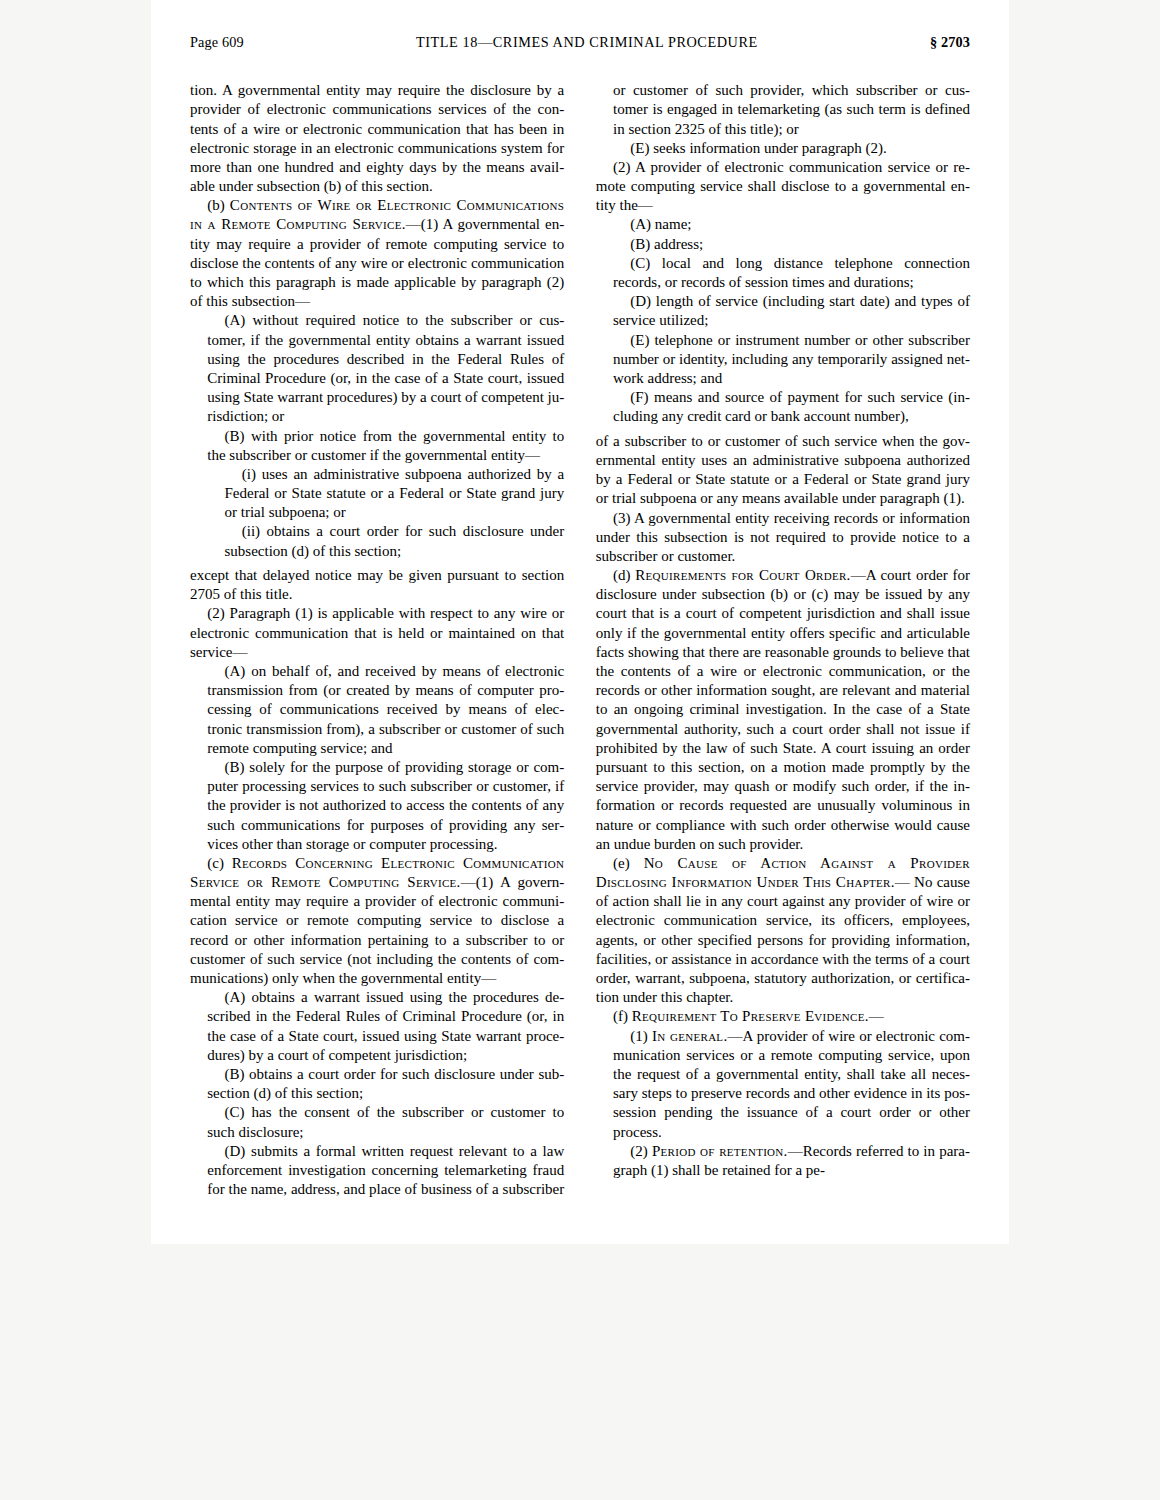Page 609 TITLE 18—CRIMES AND CRIMINAL PROCEDURE § 2703
tion. A governmental entity may require the disclosure by a provider of electronic communications services of the contents of a wire or electronic communication that has been in electronic storage in an electronic communications system for more than one hundred and eighty days by the means available under subsection (b) of this section.
(b) Contents of Wire or Electronic Communications in a Remote Computing Service.—(1) A governmental entity may require a provider of remote computing service to disclose the contents of any wire or electronic communication to which this paragraph is made applicable by paragraph (2) of this subsection—
(A) without required notice to the subscriber or customer, if the governmental entity obtains a warrant issued using the procedures described in the Federal Rules of Criminal Procedure (or, in the case of a State court, issued using State warrant procedures) by a court of competent jurisdiction; or
(B) with prior notice from the governmental entity to the subscriber or customer if the governmental entity—
(i) uses an administrative subpoena authorized by a Federal or State statute or a Federal or State grand jury or trial subpoena; or
(ii) obtains a court order for such disclosure under subsection (d) of this section;
except that delayed notice may be given pursuant to section 2705 of this title.
(2) Paragraph (1) is applicable with respect to any wire or electronic communication that is held or maintained on that service—
(A) on behalf of, and received by means of electronic transmission from (or created by means of computer processing of communications received by means of electronic transmission from), a subscriber or customer of such remote computing service; and
(B) solely for the purpose of providing storage or computer processing services to such subscriber or customer, if the provider is not authorized to access the contents of any such communications for purposes of providing any services other than storage or computer processing.
(c) Records Concerning Electronic Communication Service or Remote Computing Service.—(1) A governmental entity may require a provider of electronic communication service or remote computing service to disclose a record or other information pertaining to a subscriber to or customer of such service (not including the contents of communications) only when the governmental entity—
(A) obtains a warrant issued using the procedures described in the Federal Rules of Criminal Procedure (or, in the case of a State court, issued using State warrant procedures) by a court of competent jurisdiction;
(B) obtains a court order for such disclosure under subsection (d) of this section;
(C) has the consent of the subscriber or customer to such disclosure;
(D) submits a formal written request relevant to a law enforcement investigation concerning telemarketing fraud for the name, address, and place of business of a subscriber or customer of such provider, which subscriber or customer is engaged in telemarketing (as such term is defined in section 2325 of this title); or
(E) seeks information under paragraph (2).
(2) A provider of electronic communication service or remote computing service shall disclose to a governmental entity the—
(A) name;
(B) address;
(C) local and long distance telephone connection records, or records of session times and durations;
(D) length of service (including start date) and types of service utilized;
(E) telephone or instrument number or other subscriber number or identity, including any temporarily assigned network address; and
(F) means and source of payment for such service (including any credit card or bank account number),
of a subscriber to or customer of such service when the governmental entity uses an administrative subpoena authorized by a Federal or State statute or a Federal or State grand jury or trial subpoena or any means available under paragraph (1).
(3) A governmental entity receiving records or information under this subsection is not required to provide notice to a subscriber or customer.
(d) Requirements for Court Order.—A court order for disclosure under subsection (b) or (c) may be issued by any court that is a court of competent jurisdiction and shall issue only if the governmental entity offers specific and articulable facts showing that there are reasonable grounds to believe that the contents of a wire or electronic communication, or the records or other information sought, are relevant and material to an ongoing criminal investigation. In the case of a State governmental authority, such a court order shall not issue if prohibited by the law of such State. A court issuing an order pursuant to this section, on a motion made promptly by the service provider, may quash or modify such order, if the information or records requested are unusually voluminous in nature or compliance with such order otherwise would cause an undue burden on such provider.
(e) No Cause of Action Against a Provider Disclosing Information Under This Chapter.— No cause of action shall lie in any court against any provider of wire or electronic communication service, its officers, employees, agents, or other specified persons for providing information, facilities, or assistance in accordance with the terms of a court order, warrant, subpoena, statutory authorization, or certification under this chapter.
(f) Requirement To Preserve Evidence.—
(1) In general.—A provider of wire or electronic communication services or a remote computing service, upon the request of a governmental entity, shall take all necessary steps to preserve records and other evidence in its possession pending the issuance of a court order or other process.
(2) Period of retention.—Records referred to in paragraph (1) shall be retained for a pe-